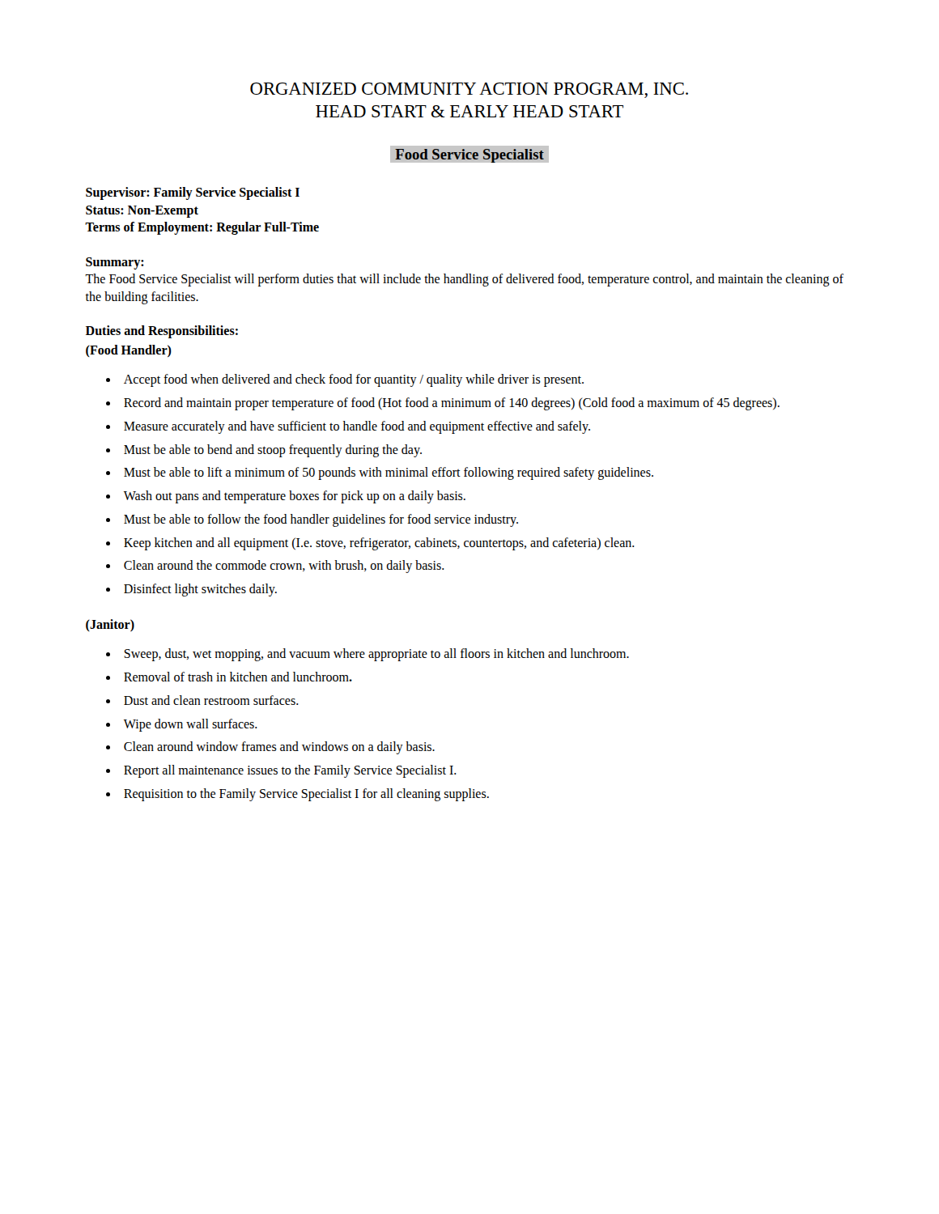ORGANIZED COMMUNITY ACTION PROGRAM, INC.
HEAD START & EARLY HEAD START
Food Service Specialist
Supervisor: Family Service Specialist I
Status: Non-Exempt
Terms of Employment: Regular Full-Time
Summary:
The Food Service Specialist will perform duties that will include the handling of delivered food, temperature control, and maintain the cleaning of the building facilities.
Duties and Responsibilities:
(Food Handler)
Accept food when delivered and check food for quantity / quality while driver is present.
Record and maintain proper temperature of food (Hot food a minimum of 140 degrees) (Cold food a maximum of 45 degrees).
Measure accurately and have sufficient to handle food and equipment effective and safely.
Must be able to bend and stoop frequently during the day.
Must be able to lift a minimum of 50 pounds with minimal effort following required safety guidelines.
Wash out pans and temperature boxes for pick up on a daily basis.
Must be able to follow the food handler guidelines for food service industry.
Keep kitchen and all equipment (I.e. stove, refrigerator, cabinets, countertops, and cafeteria) clean.
Clean around the commode crown, with brush, on daily basis.
Disinfect light switches daily.
(Janitor)
Sweep, dust, wet mopping, and vacuum where appropriate to all floors in kitchen and lunchroom.
Removal of trash in kitchen and lunchroom.
Dust and clean restroom surfaces.
Wipe down wall surfaces.
Clean around window frames and windows on a daily basis.
Report all maintenance issues to the Family Service Specialist I.
Requisition to the Family Service Specialist I for all cleaning supplies.